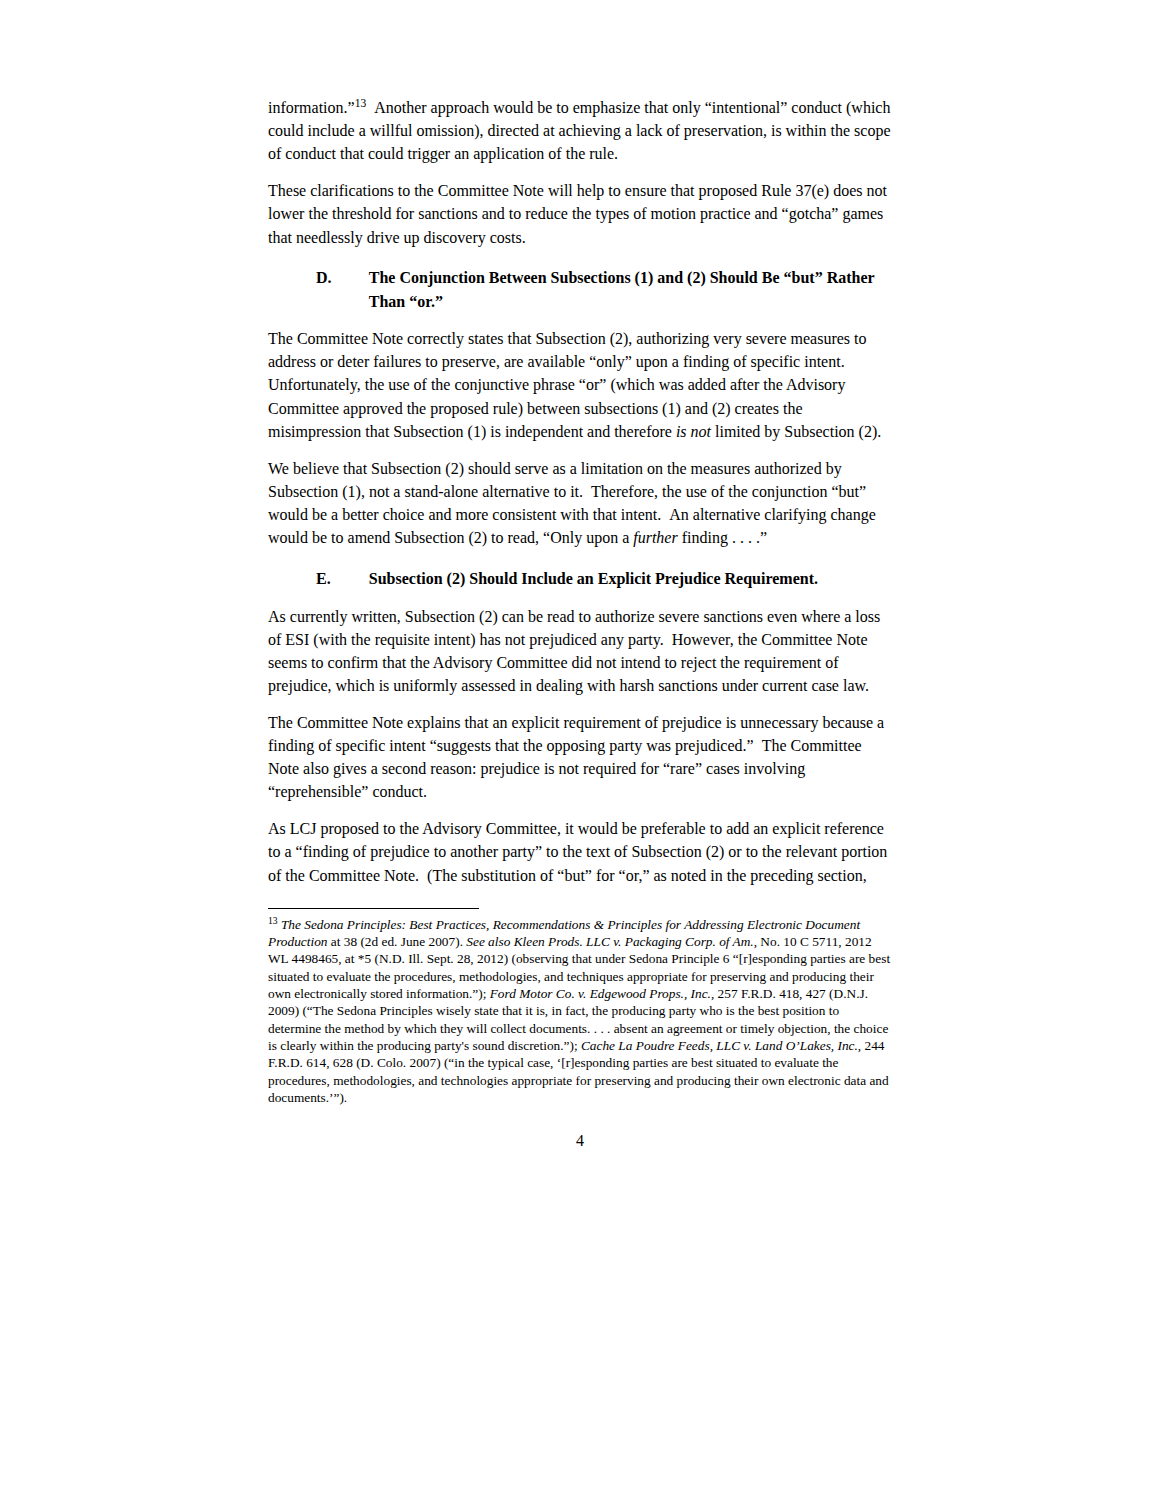information.”13 Another approach would be to emphasize that only “intentional” conduct (which could include a willful omission), directed at achieving a lack of preservation, is within the scope of conduct that could trigger an application of the rule.
These clarifications to the Committee Note will help to ensure that proposed Rule 37(e) does not lower the threshold for sanctions and to reduce the types of motion practice and “gotcha” games that needlessly drive up discovery costs.
D. The Conjunction Between Subsections (1) and (2) Should Be “but” Rather Than “or.”
The Committee Note correctly states that Subsection (2), authorizing very severe measures to address or deter failures to preserve, are available “only” upon a finding of specific intent. Unfortunately, the use of the conjunctive phrase “or” (which was added after the Advisory Committee approved the proposed rule) between subsections (1) and (2) creates the misimpression that Subsection (1) is independent and therefore is not limited by Subsection (2).
We believe that Subsection (2) should serve as a limitation on the measures authorized by Subsection (1), not a stand-alone alternative to it. Therefore, the use of the conjunction “but” would be a better choice and more consistent with that intent. An alternative clarifying change would be to amend Subsection (2) to read, “Only upon a further finding . . . .”
E. Subsection (2) Should Include an Explicit Prejudice Requirement.
As currently written, Subsection (2) can be read to authorize severe sanctions even where a loss of ESI (with the requisite intent) has not prejudiced any party. However, the Committee Note seems to confirm that the Advisory Committee did not intend to reject the requirement of prejudice, which is uniformly assessed in dealing with harsh sanctions under current case law.
The Committee Note explains that an explicit requirement of prejudice is unnecessary because a finding of specific intent “suggests that the opposing party was prejudiced.” The Committee Note also gives a second reason: prejudice is not required for “rare” cases involving “reprehensible” conduct.
As LCJ proposed to the Advisory Committee, it would be preferable to add an explicit reference to a “finding of prejudice to another party” to the text of Subsection (2) or to the relevant portion of the Committee Note. (The substitution of “but” for “or,” as noted in the preceding section,
13 The Sedona Principles: Best Practices, Recommendations & Principles for Addressing Electronic Document Production at 38 (2d ed. June 2007). See also Kleen Prods. LLC v. Packaging Corp. of Am., No. 10 C 5711, 2012 WL 4498465, at *5 (N.D. Ill. Sept. 28, 2012) (observing that under Sedona Principle 6 “[r]esponding parties are best situated to evaluate the procedures, methodologies, and techniques appropriate for preserving and producing their own electronically stored information.”); Ford Motor Co. v. Edgewood Props., Inc., 257 F.R.D. 418, 427 (D.N.J. 2009) (“The Sedona Principles wisely state that it is, in fact, the producing party who is the best position to determine the method by which they will collect documents. . . . absent an agreement or timely objection, the choice is clearly within the producing party's sound discretion.”); Cache La Poudre Feeds, LLC v. Land O’Lakes, Inc., 244 F.R.D. 614, 628 (D. Colo. 2007) (“in the typical case, ‘[r]esponding parties are best situated to evaluate the procedures, methodologies, and technologies appropriate for preserving and producing their own electronic data and documents.’”).
4